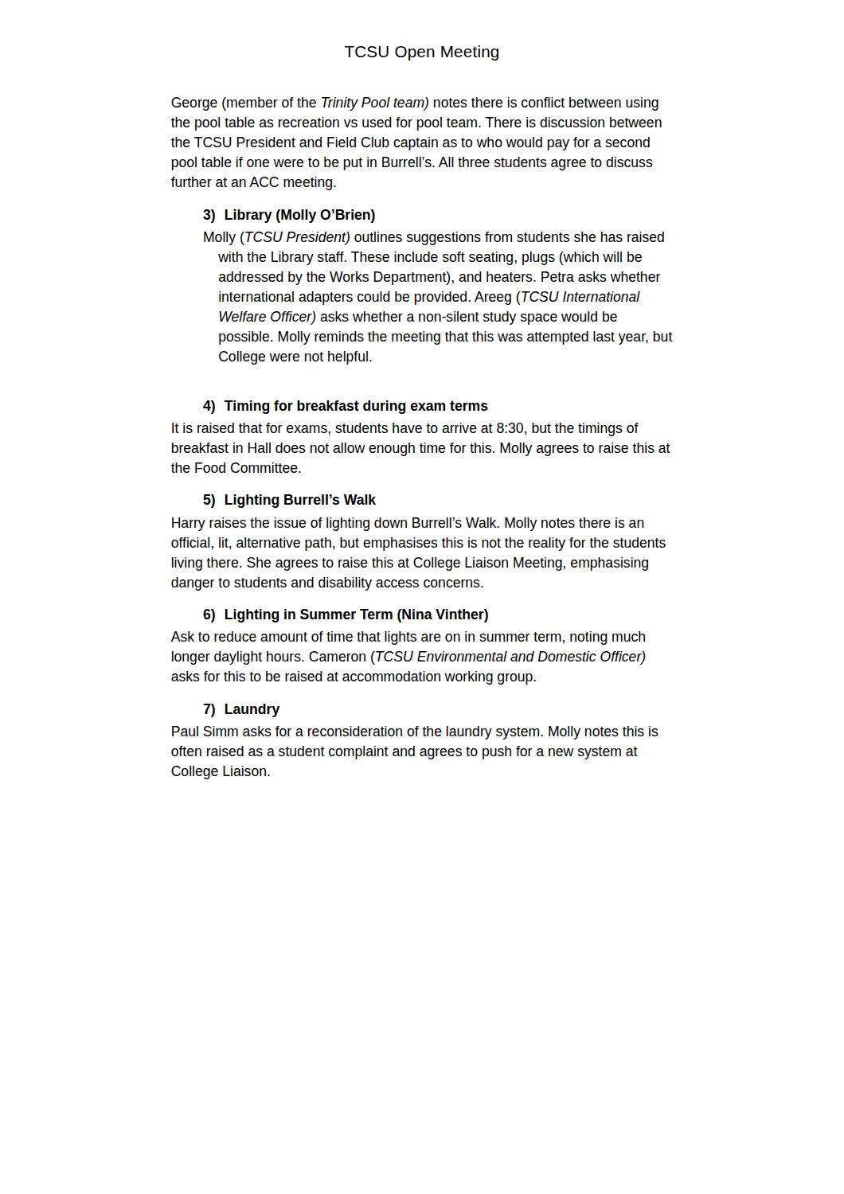TCSU Open Meeting
George (member of the Trinity Pool team) notes there is conflict between using the pool table as recreation vs used for pool team. There is discussion between the TCSU President and Field Club captain as to who would pay for a second pool table if one were to be put in Burrell’s. All three students agree to discuss further at an ACC meeting.
3) Library (Molly O’Brien)
Molly (TCSU President) outlines suggestions from students she has raised with the Library staff. These include soft seating, plugs (which will be addressed by the Works Department), and heaters. Petra asks whether international adapters could be provided. Areeg (TCSU International Welfare Officer) asks whether a non-silent study space would be possible. Molly reminds the meeting that this was attempted last year, but College were not helpful.
4) Timing for breakfast during exam terms
It is raised that for exams, students have to arrive at 8:30, but the timings of breakfast in Hall does not allow enough time for this. Molly agrees to raise this at the Food Committee.
5) Lighting Burrell’s Walk
Harry raises the issue of lighting down Burrell’s Walk. Molly notes there is an official, lit, alternative path, but emphasises this is not the reality for the students living there. She agrees to raise this at College Liaison Meeting, emphasising danger to students and disability access concerns.
6) Lighting in Summer Term (Nina Vinther)
Ask to reduce amount of time that lights are on in summer term, noting much longer daylight hours. Cameron (TCSU Environmental and Domestic Officer) asks for this to be raised at accommodation working group.
7) Laundry
Paul Simm asks for a reconsideration of the laundry system. Molly notes this is often raised as a student complaint and agrees to push for a new system at College Liaison.